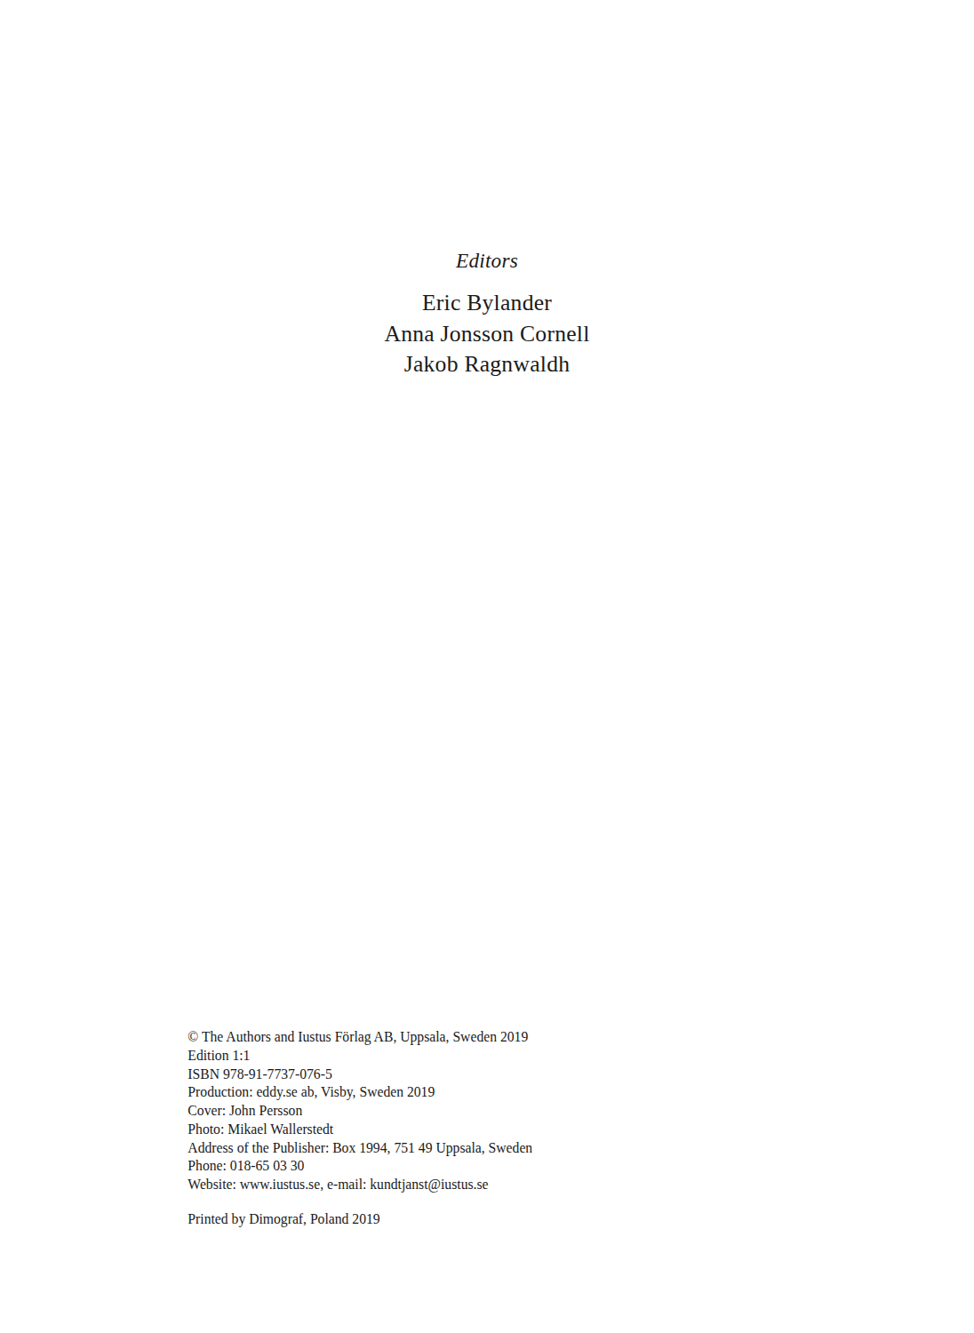Editors
Eric Bylander
Anna Jonsson Cornell
Jakob Ragnwaldh
© The Authors and Iustus Förlag AB, Uppsala, Sweden 2019
Edition 1:1
ISBN 978-91-7737-076-5
Production: eddy.se ab, Visby, Sweden 2019
Cover: John Persson
Photo: Mikael Wallerstedt
Address of the Publisher: Box 1994, 751 49 Uppsala, Sweden
Phone: 018-65 03 30
Website: www.iustus.se, e-mail: kundtjanst@iustus.se
Printed by Dimograf, Poland 2019